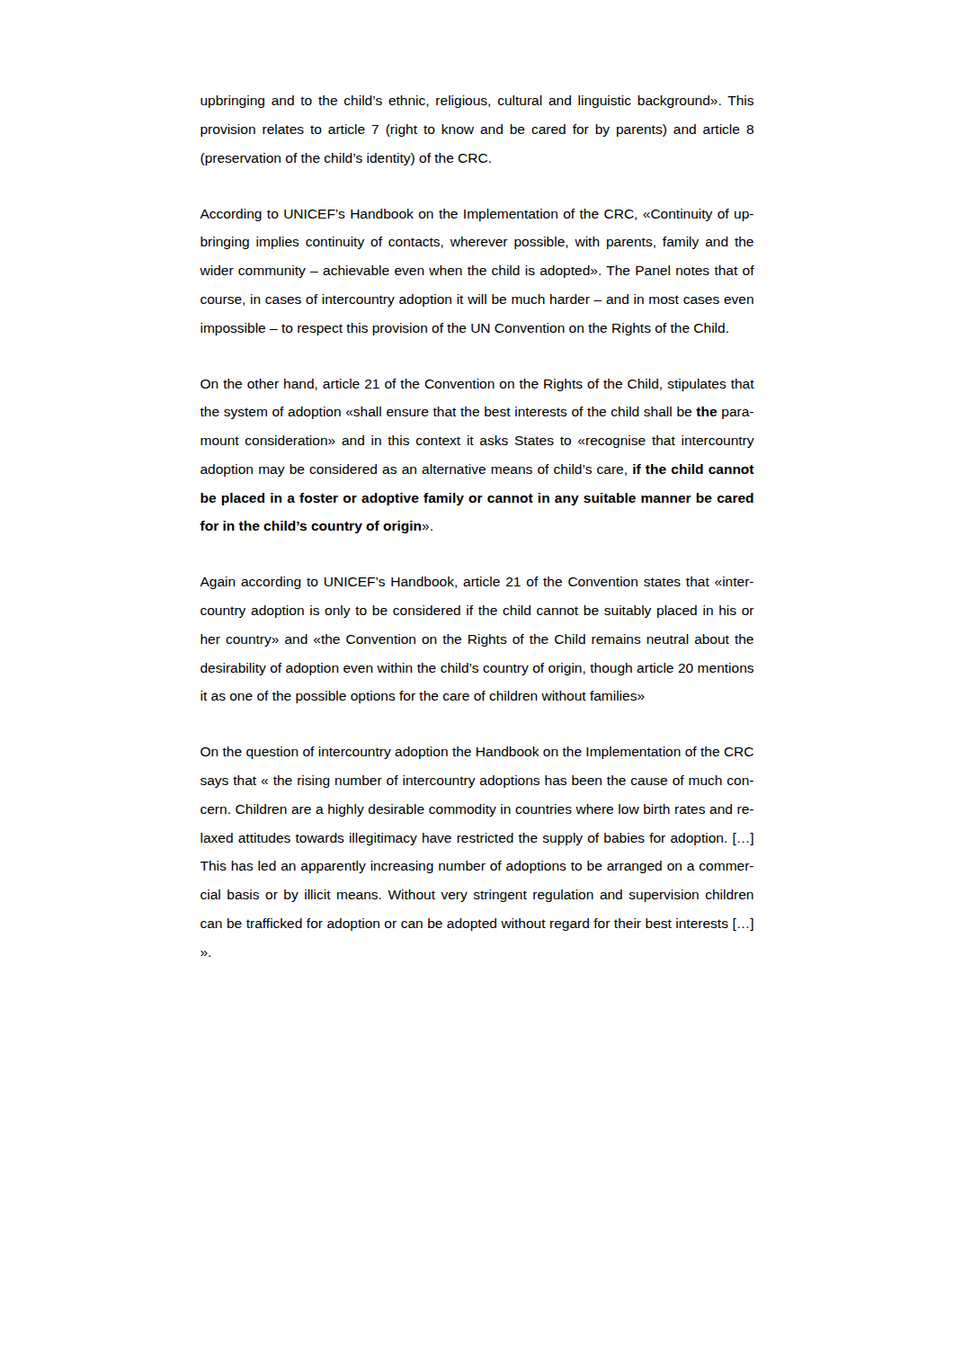upbringing and to the child’s ethnic, religious, cultural and linguistic background». This provision relates to article 7 (right to know and be cared for by parents) and article 8 (preservation of the child’s identity) of the CRC.
According to UNICEF’s Handbook on the Implementation of the CRC, «Continuity of upbringing implies continuity of contacts, wherever possible, with parents, family and the wider community – achievable even when the child is adopted». The Panel notes that of course, in cases of intercountry adoption it will be much harder – and in most cases even impossible – to respect this provision of the UN Convention on the Rights of the Child.
On the other hand, article 21 of the Convention on the Rights of the Child, stipulates that the system of adoption «shall ensure that the best interests of the child shall be the paramount consideration» and in this context it asks States to «recognise that intercountry adoption may be considered as an alternative means of child’s care, if the child cannot be placed in a foster or adoptive family or cannot in any suitable manner be cared for in the child’s country of origin».
Again according to UNICEF’s Handbook, article 21 of the Convention states that «intercountry adoption is only to be considered if the child cannot be suitably placed in his or her country» and «the Convention on the Rights of the Child remains neutral about the desirability of adoption even within the child’s country of origin, though article 20 mentions it as one of the possible options for the care of children without families»
On the question of intercountry adoption the Handbook on the Implementation of the CRC says that « the rising number of intercountry adoptions has been the cause of much concern. Children are a highly desirable commodity in countries where low birth rates and relaxed attitudes towards illegitimacy have restricted the supply of babies for adoption. […] This has led an apparently increasing number of adoptions to be arranged on a commercial basis or by illicit means. Without very stringent regulation and supervision children can be trafficked for adoption or can be adopted without regard for their best interests […] ».